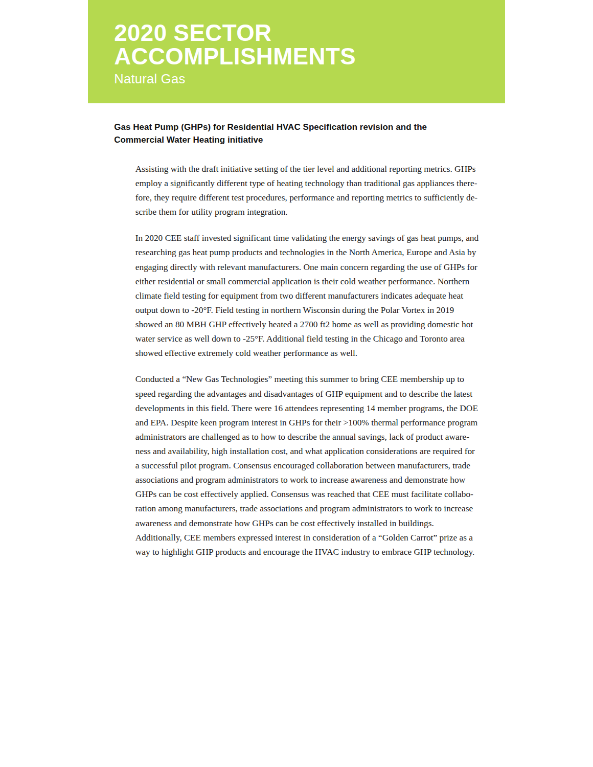2020 Sector
AccomplishmentsNatural Gas
Gas Heat Pump (GHPs) for Residential HVAC Specification revision and the Commercial Water Heating initiative
Assisting with the draft initiative setting of the tier level and additional reporting metrics. GHPs employ a significantly different type of heating technology than traditional gas appliances therefore, they require different test procedures, performance and reporting metrics to sufficiently describe them for utility program integration.
In 2020 CEE staff invested significant time validating the energy savings of gas heat pumps, and researching gas heat pump products and technologies in the North America, Europe and Asia by engaging directly with relevant manufacturers. One main concern regarding the use of GHPs for either residential or small commercial application is their cold weather performance. Northern climate field testing for equipment from two different manufacturers indicates adequate heat output down to -20°F. Field testing in northern Wisconsin during the Polar Vortex in 2019 showed an 80 MBH GHP effectively heated a 2700 ft2 home as well as providing domestic hot water service as well down to -25°F. Additional field testing in the Chicago and Toronto area showed effective extremely cold weather performance as well.
Conducted a “New Gas Technologies” meeting this summer to bring CEE membership up to speed regarding the advantages and disadvantages of GHP equipment and to describe the latest developments in this field. There were 16 attendees representing 14 member programs, the DOE and EPA. Despite keen program interest in GHPs for their >100% thermal performance program administrators are challenged as to how to describe the annual savings, lack of product awareness and availability, high installation cost, and what application considerations are required for a successful pilot program. Consensus encouraged collaboration between manufacturers, trade associations and program administrators to work to increase awareness and demonstrate how GHPs can be cost effectively applied. Consensus was reached that CEE must facilitate collaboration among manufacturers, trade associations and program administrators to work to increase awareness and demonstrate how GHPs can be cost effectively installed in buildings. Additionally, CEE members expressed interest in consideration of a “Golden Carrot” prize as a way to highlight GHP products and encourage the HVAC industry to embrace GHP technology.